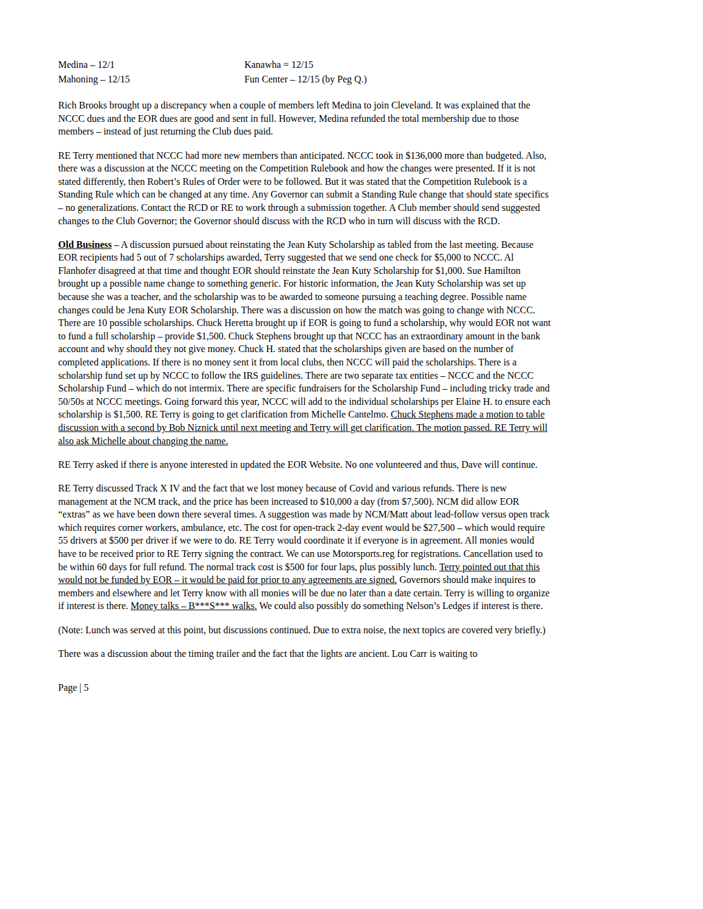| Medina – 12/1 | Kanawha = 12/15 |
| Mahoning – 12/15 | Fun Center – 12/15 (by Peg Q.) |
Rich Brooks brought up a discrepancy when a couple of members left Medina to join Cleveland. It was explained that the NCCC dues and the EOR dues are good and sent in full. However, Medina refunded the total membership due to those members – instead of just returning the Club dues paid.
RE Terry mentioned that NCCC had more new members than anticipated. NCCC took in $136,000 more than budgeted. Also, there was a discussion at the NCCC meeting on the Competition Rulebook and how the changes were presented. If it is not stated differently, then Robert’s Rules of Order were to be followed. But it was stated that the Competition Rulebook is a Standing Rule which can be changed at any time. Any Governor can submit a Standing Rule change that should state specifics – no generalizations. Contact the RCD or RE to work through a submission together. A Club member should send suggested changes to the Club Governor; the Governor should discuss with the RCD who in turn will discuss with the RCD.
Old Business – A discussion pursued about reinstating the Jean Kuty Scholarship as tabled from the last meeting. Because EOR recipients had 5 out of 7 scholarships awarded, Terry suggested that we send one check for $5,000 to NCCC. Al Flanhofer disagreed at that time and thought EOR should reinstate the Jean Kuty Scholarship for $1,000. Sue Hamilton brought up a possible name change to something generic. For historic information, the Jean Kuty Scholarship was set up because she was a teacher, and the scholarship was to be awarded to someone pursuing a teaching degree. Possible name changes could be Jena Kuty EOR Scholarship. There was a discussion on how the match was going to change with NCCC. There are 10 possible scholarships. Chuck Heretta brought up if EOR is going to fund a scholarship, why would EOR not want to fund a full scholarship – provide $1,500. Chuck Stephens brought up that NCCC has an extraordinary amount in the bank account and why should they not give money. Chuck H. stated that the scholarships given are based on the number of completed applications. If there is no money sent it from local clubs, then NCCC will paid the scholarships. There is a scholarship fund set up by NCCC to follow the IRS guidelines. There are two separate tax entities – NCCC and the NCCC Scholarship Fund – which do not intermix. There are specific fundraisers for the Scholarship Fund – including tricky trade and 50/50s at NCCC meetings. Going forward this year, NCCC will add to the individual scholarships per Elaine H. to ensure each scholarship is $1,500. RE Terry is going to get clarification from Michelle Cantelmo. Chuck Stephens made a motion to table discussion with a second by Bob Niznick until next meeting and Terry will get clarification. The motion passed. RE Terry will also ask Michelle about changing the name.
RE Terry asked if there is anyone interested in updated the EOR Website. No one volunteered and thus, Dave will continue.
RE Terry discussed Track X IV and the fact that we lost money because of Covid and various refunds. There is new management at the NCM track, and the price has been increased to $10,000 a day (from $7,500). NCM did allow EOR “extras” as we have been down there several times. A suggestion was made by NCM/Matt about lead-follow versus open track which requires corner workers, ambulance, etc. The cost for open-track 2-day event would be $27,500 – which would require 55 drivers at $500 per driver if we were to do. RE Terry would coordinate it if everyone is in agreement. All monies would have to be received prior to RE Terry signing the contract. We can use Motorsports.reg for registrations. Cancellation used to be within 60 days for full refund. The normal track cost is $500 for four laps, plus possibly lunch. Terry pointed out that this would not be funded by EOR – it would be paid for prior to any agreements are signed. Governors should make inquires to members and elsewhere and let Terry know with all monies will be due no later than a date certain. Terry is willing to organize if interest is there. Money talks – B***S*** walks. We could also possibly do something Nelson’s Ledges if interest is there.
(Note: Lunch was served at this point, but discussions continued. Due to extra noise, the next topics are covered very briefly.)
There was a discussion about the timing trailer and the fact that the lights are ancient. Lou Carr is waiting to
Page | 5